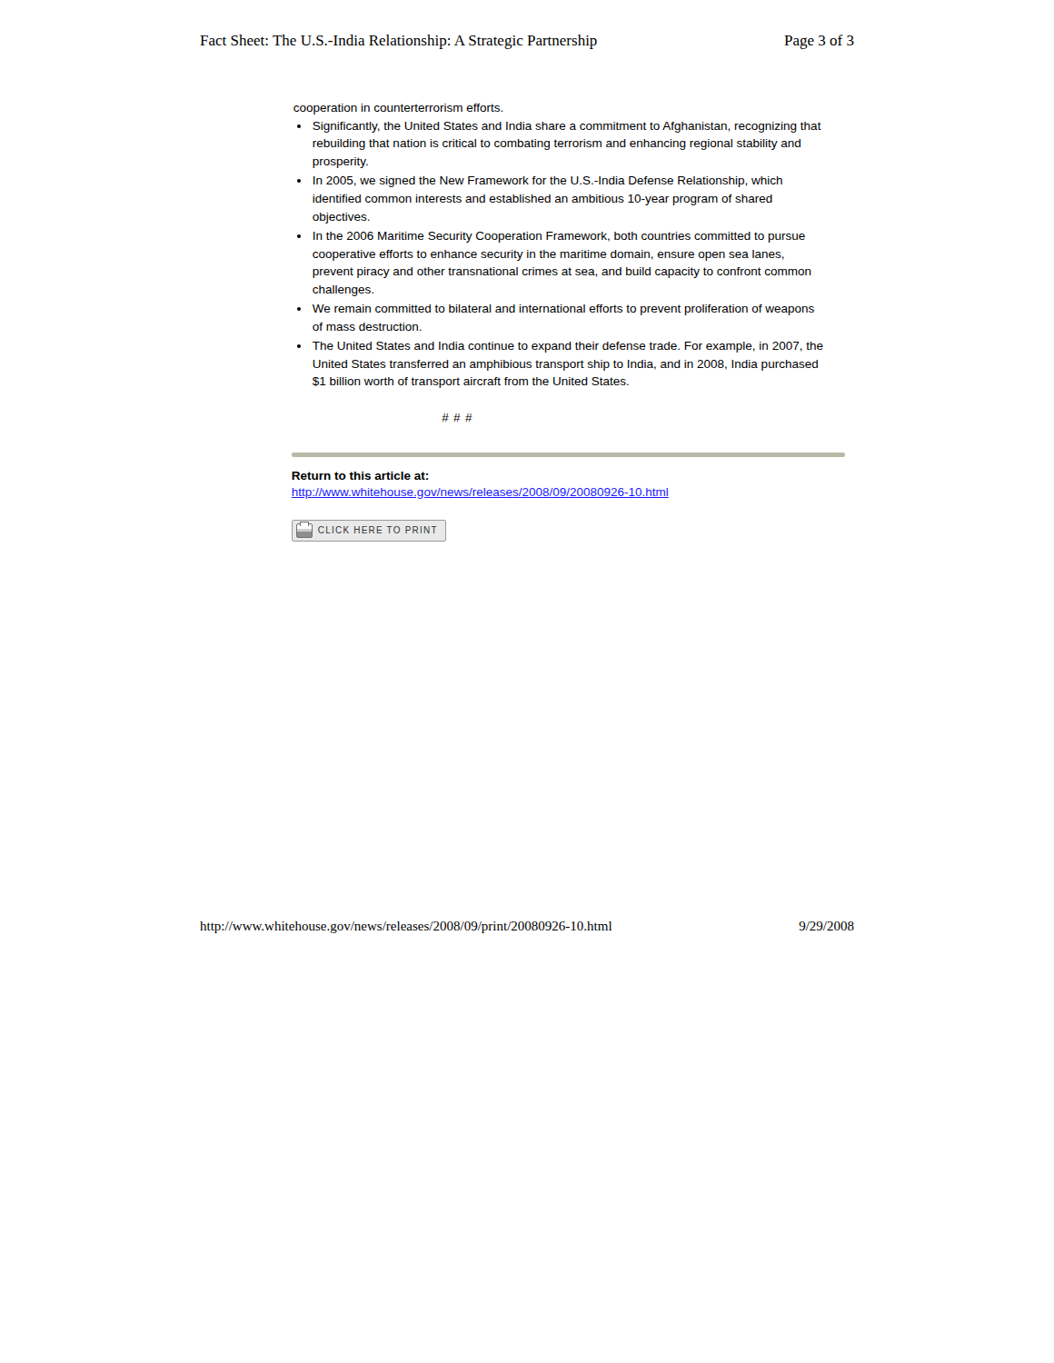Fact Sheet: The U.S.-India Relationship: A Strategic Partnership
Page 3 of 3
cooperation in counterterrorism efforts.
Significantly, the United States and India share a commitment to Afghanistan, recognizing that rebuilding that nation is critical to combating terrorism and enhancing regional stability and prosperity.
In 2005, we signed the New Framework for the U.S.-India Defense Relationship, which identified common interests and established an ambitious 10-year program of shared objectives.
In the 2006 Maritime Security Cooperation Framework, both countries committed to pursue cooperative efforts to enhance security in the maritime domain, ensure open sea lanes, prevent piracy and other transnational crimes at sea, and build capacity to confront common challenges.
We remain committed to bilateral and international efforts to prevent proliferation of weapons of mass destruction.
The United States and India continue to expand their defense trade. For example, in 2007, the United States transferred an amphibious transport ship to India, and in 2008, India purchased $1 billion worth of transport aircraft from the United States.
# # #
Return to this article at:
http://www.whitehouse.gov/news/releases/2008/09/20080926-10.html
Click Here to Print
http://www.whitehouse.gov/news/releases/2008/09/print/20080926-10.html
9/29/2008